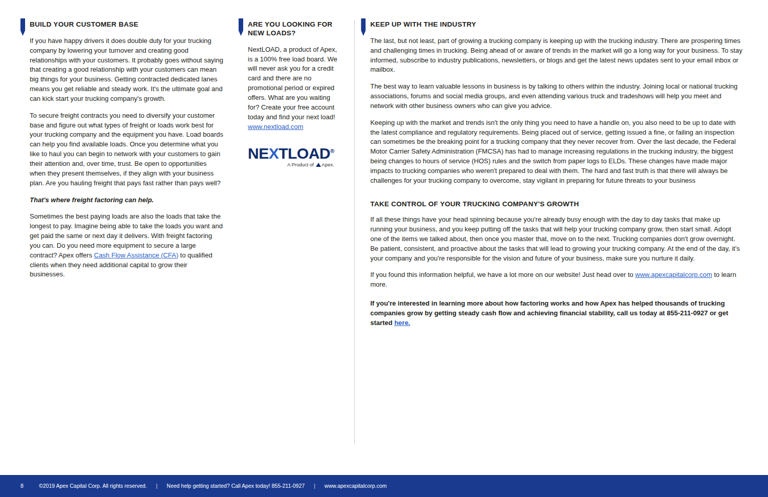Build Your Customer Base
If you have happy drivers it does double duty for your trucking company by lowering your turnover and creating good relationships with your customers. It probably goes without saying that creating a good relationship with your customers can mean big things for your business. Getting contracted dedicated lanes means you get reliable and steady work. It's the ultimate goal and can kick start your trucking company's growth.
To secure freight contracts you need to diversify your customer base and figure out what types of freight or loads work best for your trucking company and the equipment you have. Load boards can help you find available loads. Once you determine what you like to haul you can begin to network with your customers to gain their attention and, over time, trust. Be open to opportunities when they present themselves, if they align with your business plan. Are you hauling freight that pays fast rather than pays well?
That's where freight factoring can help.
Sometimes the best paying loads are also the loads that take the longest to pay. Imagine being able to take the loads you want and get paid the same or next day it delivers. With freight factoring you can. Do you need more equipment to secure a large contract? Apex offers Cash Flow Assistance (CFA) to qualified clients when they need additional capital to grow their businesses.
Are You Looking For New Loads?
NextLOAD, a product of Apex, is a 100% free load board. We will never ask you for a credit card and there are no promotional period or expired offers. What are you waiting for? Create your free account today and find your next load! www.nextload.com
NEXTLOAD®
A Product of Apex.
Keep Up With The Industry
The last, but not least, part of growing a trucking company is keeping up with the trucking industry. There are prospering times and challenging times in trucking. Being ahead of or aware of trends in the market will go a long way for your business. To stay informed, subscribe to industry publications, newsletters, or blogs and get the latest news updates sent to your email inbox or mailbox.
The best way to learn valuable lessons in business is by talking to others within the industry. Joining local or national trucking associations, forums and social media groups, and even attending various truck and tradeshows will help you meet and network with other business owners who can give you advice.
Keeping up with the market and trends isn't the only thing you need to have a handle on, you also need to be up to date with the latest compliance and regulatory requirements. Being placed out of service, getting issued a fine, or failing an inspection can sometimes be the breaking point for a trucking company that they never recover from. Over the last decade, the Federal Motor Carrier Safety Administration (FMCSA) has had to manage increasing regulations in the trucking industry, the biggest being changes to hours of service (HOS) rules and the switch from paper logs to ELDs. These changes have made major impacts to trucking companies who weren't prepared to deal with them. The hard and fast truth is that there will always be challenges for your trucking company to overcome, stay vigilant in preparing for future threats to your business
Take Control Of Your Trucking Company's Growth
If all these things have your head spinning because you're already busy enough with the day to day tasks that make up running your business, and you keep putting off the tasks that will help your trucking company grow, then start small. Adopt one of the items we talked about, then once you master that, move on to the next. Trucking companies don't grow overnight. Be patient, consistent, and proactive about the tasks that will lead to growing your trucking company. At the end of the day, it's your company and you're responsible for the vision and future of your business, make sure you nurture it daily.
If you found this information helpful, we have a lot more on our website! Just head over to www.apexcapitalcorp.com to learn more.
If you're interested in learning more about how factoring works and how Apex has helped thousands of trucking companies grow by getting steady cash flow and achieving financial stability, call us today at 855-211-0927 or get started here.
8 ©2019 Apex Capital Corp. All rights reserved. | Need help getting started? Call Apex today! 855-211-0927 | www.apexcapitalcorp.com